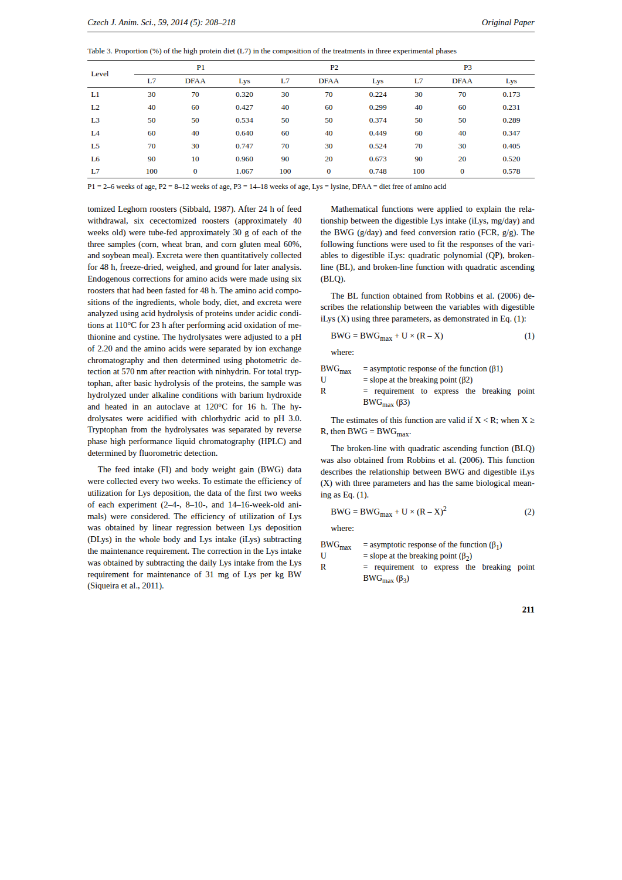Czech J. Anim. Sci., 59, 2014 (5): 208–218 Original Paper
Table 3. Proportion (%) of the high protein diet (L7) in the composition of the treatments in three experimental phases
| Level | P1 | P2 | P3 |
| --- | --- | --- | --- |
| L7 | DFAA | Lys | L7 | DFAA | Lys | L7 | DFAA | Lys |
| L1 | 30 | 70 | 0.320 | 30 | 70 | 0.224 | 30 | 70 | 0.173 |
| L2 | 40 | 60 | 0.427 | 40 | 60 | 0.299 | 40 | 60 | 0.231 |
| L3 | 50 | 50 | 0.534 | 50 | 50 | 0.374 | 50 | 50 | 0.289 |
| L4 | 60 | 40 | 0.640 | 60 | 40 | 0.449 | 60 | 40 | 0.347 |
| L5 | 70 | 30 | 0.747 | 70 | 30 | 0.524 | 70 | 30 | 0.405 |
| L6 | 90 | 10 | 0.960 | 90 | 20 | 0.673 | 90 | 20 | 0.520 |
| L7 | 100 | 0 | 1.067 | 100 | 0 | 0.748 | 100 | 0 | 0.578 |
P1 = 2–6 weeks of age, P2 = 8–12 weeks of age, P3 = 14–18 weeks of age, Lys = lysine, DFAA = diet free of amino acid
tomized Leghorn roosters (Sibbald, 1987). After 24 h of feed withdrawal, six cecectomized roosters (approximately 40 weeks old) were tube-fed approximately 30 g of each of the three samples (corn, wheat bran, and corn gluten meal 60%, and soybean meal). Excreta were then quantitatively collected for 48 h, freeze-dried, weighed, and ground for later analysis. Endogenous corrections for amino acids were made using six roosters that had been fasted for 48 h. The amino acid compositions of the ingredients, whole body, diet, and excreta were analyzed using acid hydrolysis of proteins under acidic conditions at 110°C for 23 h after performing acid oxidation of methionine and cystine. The hydrolysates were adjusted to a pH of 2.20 and the amino acids were separated by ion exchange chromatography and then determined using photometric detection at 570 nm after reaction with ninhydrin. For total tryptophan, after basic hydrolysis of the proteins, the sample was hydrolyzed under alkaline conditions with barium hydroxide and heated in an autoclave at 120°C for 16 h. The hydrolysates were acidified with chlorhydric acid to pH 3.0. Tryptophan from the hydrolysates was separated by reverse phase high performance liquid chromatography (HPLC) and determined by fluorometric detection.
The feed intake (FI) and body weight gain (BWG) data were collected every two weeks. To estimate the efficiency of utilization for Lys deposition, the data of the first two weeks of each experiment (2–4-, 8–10-, and 14–16-week-old animals) were considered. The efficiency of utilization of Lys was obtained by linear regression between Lys deposition (DLys) in the whole body and Lys intake (iLys) subtracting the maintenance requirement. The correction in the Lys intake was obtained by subtracting the daily Lys intake from the Lys requirement for maintenance of 31 mg of Lys per kg BW (Siqueira et al., 2011).
Mathematical functions were applied to explain the relationship between the digestible Lys intake (iLys, mg/day) and the BWG (g/day) and feed conversion ratio (FCR, g/g). The following functions were used to fit the responses of the variables to digestible iLys: quadratic polynomial (QP), broken-line (BL), and broken-line function with quadratic ascending (BLQ).
The BL function obtained from Robbins et al. (2006) describes the relationship between the variables with digestible iLys (X) using three parameters, as demonstrated in Eq. (1):
BWG = BWGmax + U × (R – X)(1)
where:
BWGmax
= asymptotic response of the function (β1)
U
= slope at the breaking point (β2)
R
= requirement to express the breaking point BWGmax (β3)
The estimates of this function are valid if X < R; when X ≥ R, then BWG = BWGmax.
The broken-line with quadratic ascending function (BLQ) was also obtained from Robbins et al. (2006). This function describes the relationship between BWG and digestible iLys (X) with three parameters and has the same biological meaning as Eq. (1).
BWG = BWGmax + U × (R – X)2(2)
where:
BWGmax
= asymptotic response of the function (β1)
U
= slope at the breaking point (β2)
R
= requirement to express the breaking point BWGmax (β3)
211